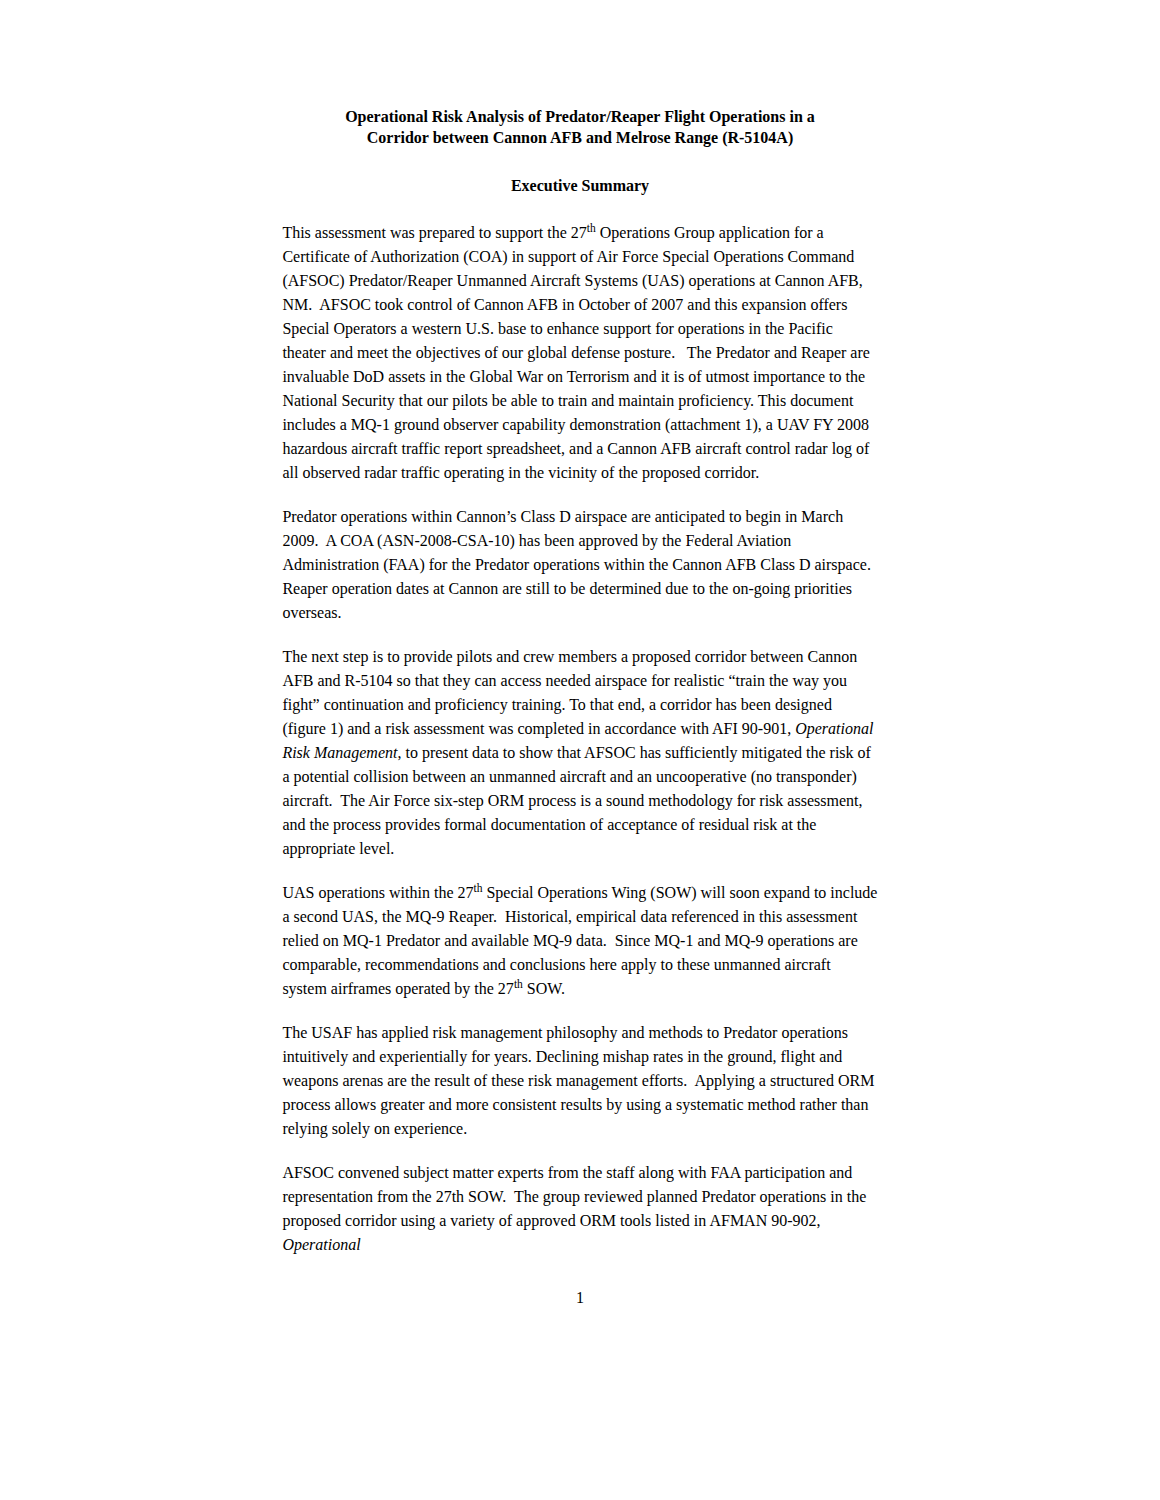Operational Risk Analysis of Predator/Reaper Flight Operations in a
Corridor between Cannon AFB and Melrose Range (R-5104A)
Executive Summary
This assessment was prepared to support the 27th Operations Group application for a Certificate of Authorization (COA) in support of Air Force Special Operations Command (AFSOC) Predator/Reaper Unmanned Aircraft Systems (UAS) operations at Cannon AFB, NM. AFSOC took control of Cannon AFB in October of 2007 and this expansion offers Special Operators a western U.S. base to enhance support for operations in the Pacific theater and meet the objectives of our global defense posture. The Predator and Reaper are invaluable DoD assets in the Global War on Terrorism and it is of utmost importance to the National Security that our pilots be able to train and maintain proficiency. This document includes a MQ-1 ground observer capability demonstration (attachment 1), a UAV FY 2008 hazardous aircraft traffic report spreadsheet, and a Cannon AFB aircraft control radar log of all observed radar traffic operating in the vicinity of the proposed corridor.
Predator operations within Cannon’s Class D airspace are anticipated to begin in March 2009. A COA (ASN-2008-CSA-10) has been approved by the Federal Aviation Administration (FAA) for the Predator operations within the Cannon AFB Class D airspace. Reaper operation dates at Cannon are still to be determined due to the on-going priorities overseas.
The next step is to provide pilots and crew members a proposed corridor between Cannon AFB and R-5104 so that they can access needed airspace for realistic “train the way you fight” continuation and proficiency training. To that end, a corridor has been designed (figure 1) and a risk assessment was completed in accordance with AFI 90-901, Operational Risk Management, to present data to show that AFSOC has sufficiently mitigated the risk of a potential collision between an unmanned aircraft and an uncooperative (no transponder) aircraft. The Air Force six-step ORM process is a sound methodology for risk assessment, and the process provides formal documentation of acceptance of residual risk at the appropriate level.
UAS operations within the 27th Special Operations Wing (SOW) will soon expand to include a second UAS, the MQ-9 Reaper. Historical, empirical data referenced in this assessment relied on MQ-1 Predator and available MQ-9 data. Since MQ-1 and MQ-9 operations are comparable, recommendations and conclusions here apply to these unmanned aircraft system airframes operated by the 27th SOW.
The USAF has applied risk management philosophy and methods to Predator operations intuitively and experientially for years. Declining mishap rates in the ground, flight and weapons arenas are the result of these risk management efforts. Applying a structured ORM process allows greater and more consistent results by using a systematic method rather than relying solely on experience.
AFSOC convened subject matter experts from the staff along with FAA participation and representation from the 27th SOW. The group reviewed planned Predator operations in the proposed corridor using a variety of approved ORM tools listed in AFMAN 90-902, Operational
1